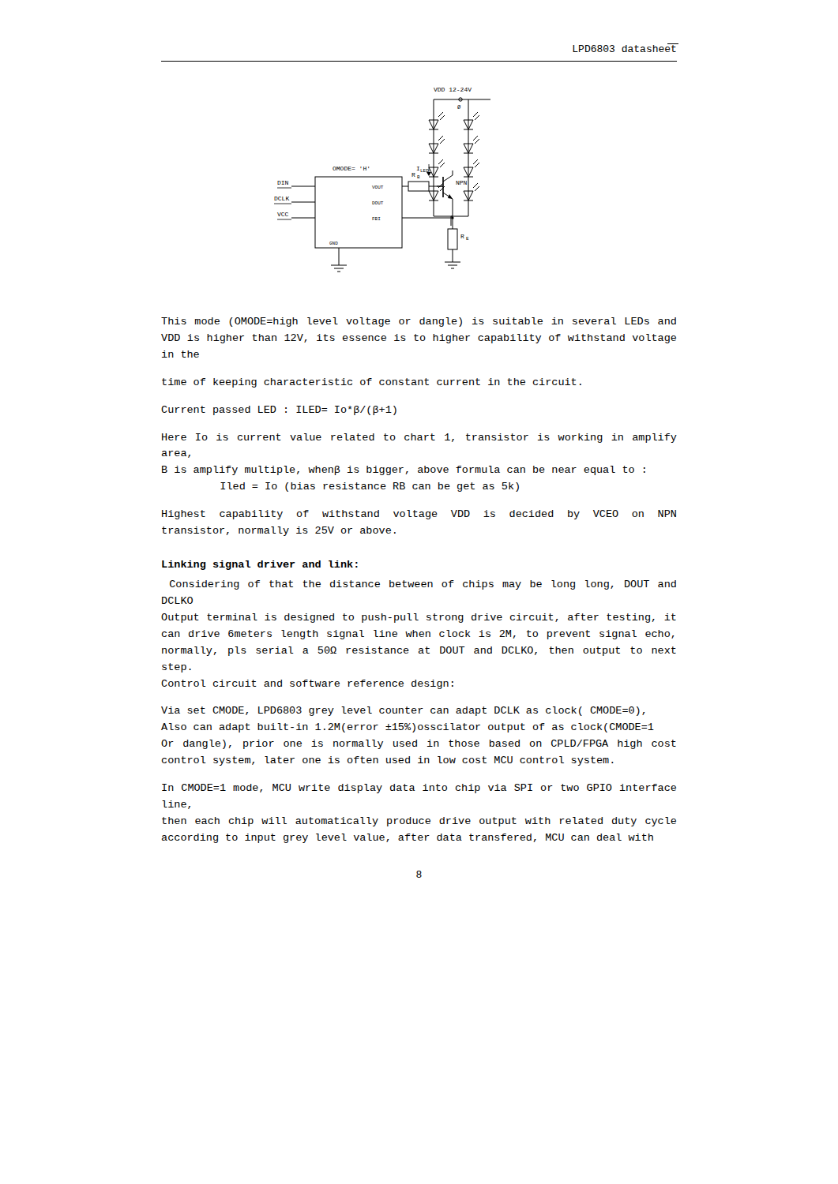LPD6803 datasheet
VDD 12-24V Ø OMODE= 'H' DIN DCLK VCC VOUT DOUT FBI GND R B NPN I LED R E
This mode (OMODE=high level voltage or dangle) is suitable in several LEDs and VDD is higher than 12V, its essence is to higher capability of withstand voltage in the
time of keeping characteristic of constant current in the circuit.
Current passed LED : ILED= Io*β/(β+1)
Here Io is current value related to chart 1, transistor is working in amplify area,
Β is amplify multiple, whenβ is bigger, above formula can be near equal to :
Iled = Io (bias resistance RB can be get as 5k)
Highest capability of withstand voltage VDD is decided by VCEO on NPN transistor, normally is 25V or above.
Linking signal driver and link:
Considering of that the distance between of chips may be long long, DOUT and DCLKO
Output terminal is designed to push-pull strong drive circuit, after testing, it can drive 6meters length signal line when clock is 2M, to prevent signal echo, normally, pls serial a 50Ω resistance at DOUT and DCLKO, then output to next step.
Control circuit and software reference design:
Via set CMODE, LPD6803 grey level counter can adapt DCLK as clock( CMODE=0),
Also can adapt built-in 1.2M(error ±15%)osscilator output of as clock(CMODE=1
Or dangle), prior one is normally used in those based on CPLD/FPGA high cost control system, later one is often used in low cost MCU control system.
In CMODE=1 mode, MCU write display data into chip via SPI or two GPIO interface line,
then each chip will automatically produce drive output with related duty cycle according to input grey level value, after data transfered, MCU can deal with
8